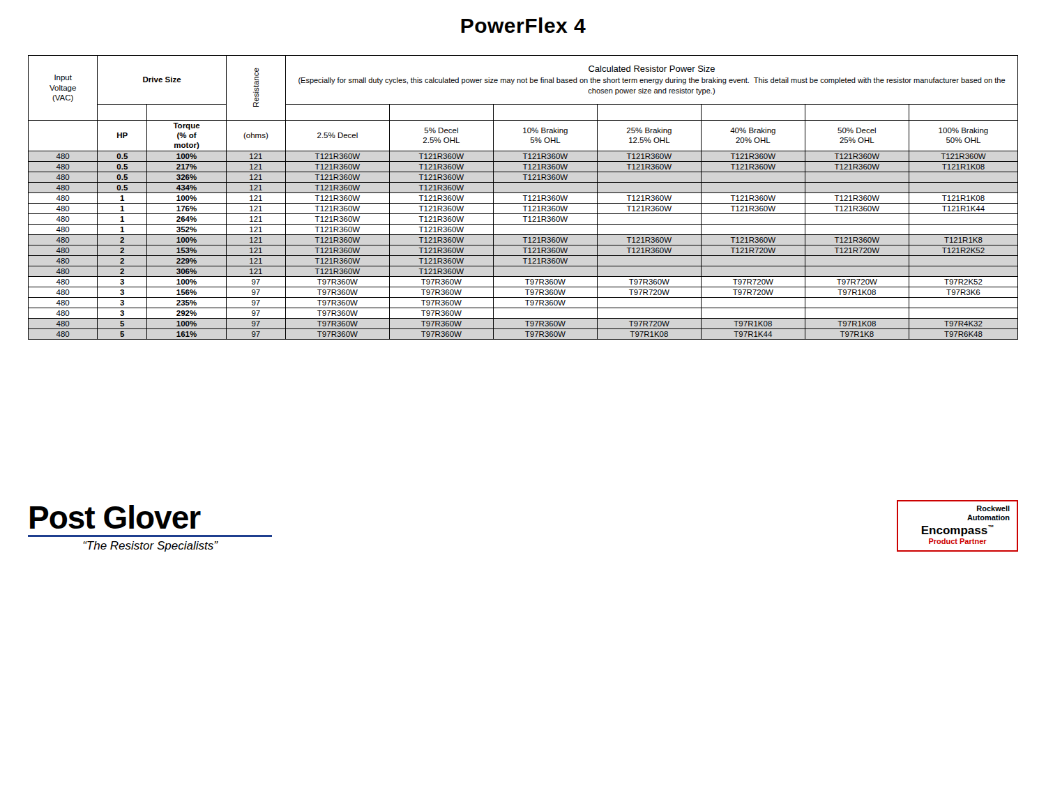PowerFlex 4
| Input Voltage (VAC) | Drive Size | Resistance | Calculated Resistor Power Size (Especially for small duty cycles, this calculated power size may not be final based on the short term energy during the braking event. This detail must be completed with the resistor manufacturer based on the chosen power size and resistor type.) |
| --- | --- | --- | --- |
| | HP | Torque (% of motor) | (ohms) | 2.5% Decel | 5% Decel 2.5% OHL | 10% Braking 5% OHL | 25% Braking 12.5% OHL | 40% Braking 20% OHL | 50% Decel 25% OHL | 100% Braking 50% OHL |
| 480 | 0.5 | 100% | 121 | T121R360W | T121R360W | T121R360W | T121R360W | T121R360W | T121R360W | T121R360W |
| 480 | 0.5 | 217% | 121 | T121R360W | T121R360W | T121R360W | T121R360W | T121R360W | T121R360W | T121R1K08 |
| 480 | 0.5 | 326% | 121 | T121R360W | T121R360W | T121R360W | | | | |
| 480 | 0.5 | 434% | 121 | T121R360W | T121R360W | | | | | |
| 480 | 1 | 100% | 121 | T121R360W | T121R360W | T121R360W | T121R360W | T121R360W | T121R360W | T121R1K08 |
| 480 | 1 | 176% | 121 | T121R360W | T121R360W | T121R360W | T121R360W | T121R360W | T121R360W | T121R1K44 |
| 480 | 1 | 264% | 121 | T121R360W | T121R360W | T121R360W | | | | |
| 480 | 1 | 352% | 121 | T121R360W | T121R360W | | | | | |
| 480 | 2 | 100% | 121 | T121R360W | T121R360W | T121R360W | T121R360W | T121R360W | T121R360W | T121R1K8 |
| 480 | 2 | 153% | 121 | T121R360W | T121R360W | T121R360W | T121R360W | T121R720W | T121R720W | T121R2K52 |
| 480 | 2 | 229% | 121 | T121R360W | T121R360W | T121R360W | | | | |
| 480 | 2 | 306% | 121 | T121R360W | T121R360W | | | | | |
| 480 | 3 | 100% | 97 | T97R360W | T97R360W | T97R360W | T97R360W | T97R720W | T97R720W | T97R2K52 |
| 480 | 3 | 156% | 97 | T97R360W | T97R360W | T97R360W | T97R720W | T97R720W | T97R1K08 | T97R3K6 |
| 480 | 3 | 235% | 97 | T97R360W | T97R360W | T97R360W | | | | |
| 480 | 3 | 292% | 97 | T97R360W | T97R360W | | | | | |
| 480 | 5 | 100% | 97 | T97R360W | T97R360W | T97R360W | T97R720W | T97R1K08 | T97R1K08 | T97R4K32 |
| 480 | 5 | 161% | 97 | T97R360W | T97R360W | T97R360W | T97R1K08 | T97R1K44 | T97R1K8 | T97R6K48 |
Post Glover
“The Resistor Specialists”
Rockwell
Automation
Encompass™
Product Partner